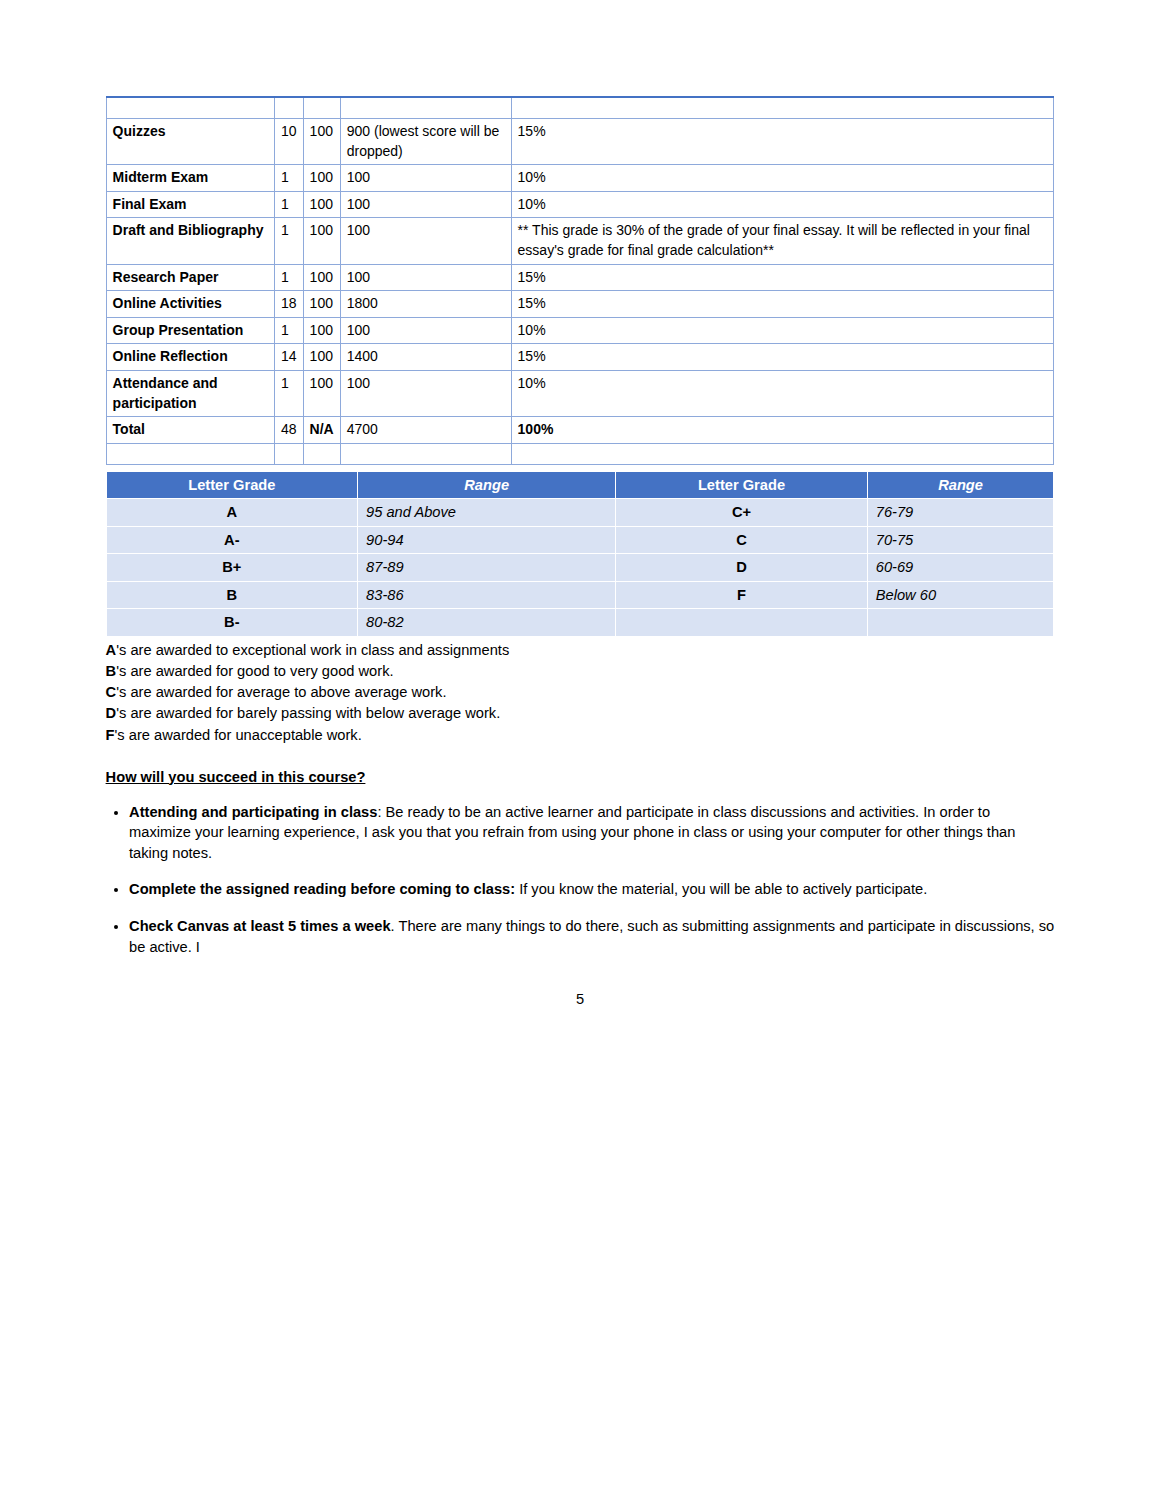| Quizzes | 10 | 100 | 900 (lowest score will be dropped) | 15% |
| Midterm Exam | 1 | 100 | 100 | 10% |
| Final Exam | 1 | 100 | 100 | 10% |
| Draft and Bibliography | 1 | 100 | 100 | ** This grade is 30% of the grade of your final essay. It will be reflected in your final essay's grade for final grade calculation** |
| Research Paper | 1 | 100 | 100 | 15% |
| Online Activities | 18 | 100 | 1800 | 15% |
| Group Presentation | 1 | 100 | 100 | 10% |
| Online Reflection | 14 | 100 | 1400 | 15% |
| Attendance and participation | 1 | 100 | 100 | 10% |
| Total | 48 | N/A | 4700 | 100% |
| Letter Grade | Range | Letter Grade | Range |
| --- | --- | --- | --- |
| A | 95 and Above | C+ | 76-79 |
| A- | 90-94 | C | 70-75 |
| B+ | 87-89 | D | 60-69 |
| B | 83-86 | F | Below 60 |
| B- | 80-82 | | |
A's are awarded to exceptional work in class and assignments
B's are awarded for good to very good work.
C's are awarded for average to above average work.
D's are awarded for barely passing with below average work.
F's are awarded for unacceptable work.
How will you succeed in this course?
Attending and participating in class: Be ready to be an active learner and participate in class discussions and activities. In order to maximize your learning experience, I ask you that you refrain from using your phone in class or using your computer for other things than taking notes.
Complete the assigned reading before coming to class: If you know the material, you will be able to actively participate.
Check Canvas at least 5 times a week. There are many things to do there, such as submitting assignments and participate in discussions, so be active. I
5